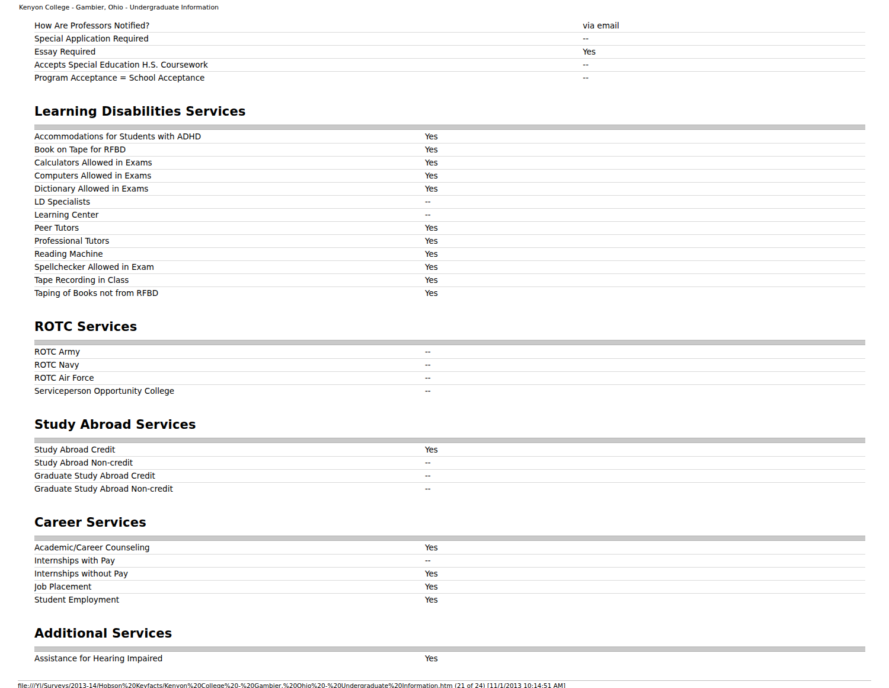Kenyon College - Gambier, Ohio - Undergraduate Information
| How Are Professors Notified? | via email |
| Special Application Required | -- |
| Essay Required | Yes |
| Accepts Special Education H.S. Coursework | -- |
| Program Acceptance = School Acceptance | -- |
Learning Disabilities Services
| Accommodations for Students with ADHD | Yes |
| Book on Tape for RFBD | Yes |
| Calculators Allowed in Exams | Yes |
| Computers Allowed in Exams | Yes |
| Dictionary Allowed in Exams | Yes |
| LD Specialists | -- |
| Learning Center | -- |
| Peer Tutors | Yes |
| Professional Tutors | Yes |
| Reading Machine | Yes |
| Spellchecker Allowed in Exam | Yes |
| Tape Recording in Class | Yes |
| Taping of Books not from RFBD | Yes |
ROTC Services
| ROTC Army | -- |
| ROTC Navy | -- |
| ROTC Air Force | -- |
| Serviceperson Opportunity College | -- |
Study Abroad Services
| Study Abroad Credit | Yes |
| Study Abroad Non-credit | -- |
| Graduate Study Abroad Credit | -- |
| Graduate Study Abroad Non-credit | -- |
Career Services
| Academic/Career Counseling | Yes |
| Internships with Pay | -- |
| Internships without Pay | Yes |
| Job Placement | Yes |
| Student Employment | Yes |
Additional Services
| Assistance for Hearing Impaired | Yes |
file:///Y|/Surveys/2013-14/Hobson%20Keyfacts/Kenyon%20College%20-%20Gambier,%20Ohio%20-%20Undergraduate%20Information.htm (21 of 24) [11/1/2013 10:14:51 AM]